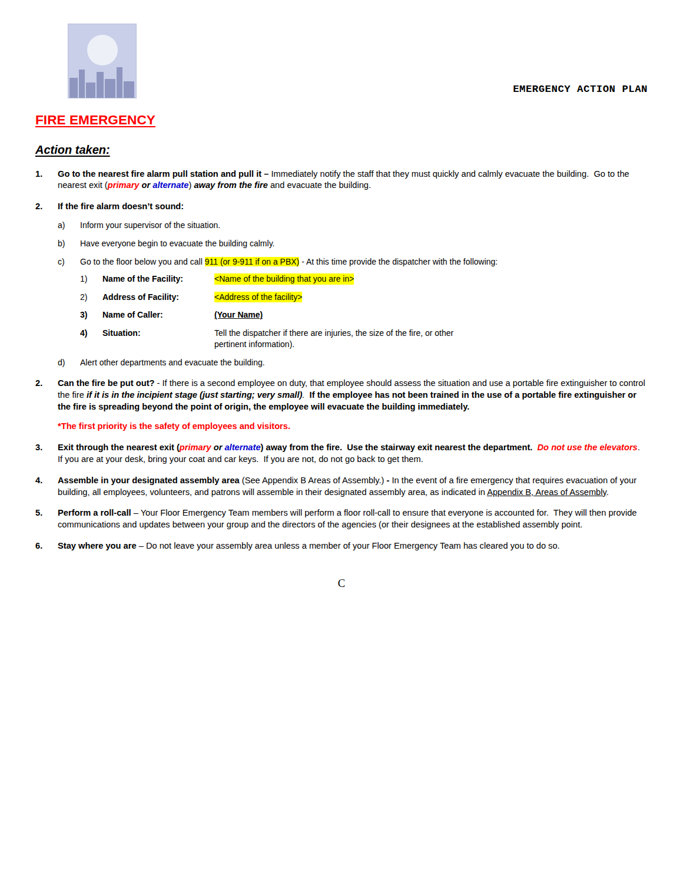EMERGENCY ACTION PLAN
FIRE EMERGENCY
Action taken:
1. Go to the nearest fire alarm pull station and pull it – Immediately notify the staff that they must quickly and calmly evacuate the building. Go to the nearest exit (primary or alternate) away from the fire and evacuate the building.
2. If the fire alarm doesn’t sound:
a) Inform your supervisor of the situation.
b) Have everyone begin to evacuate the building calmly.
c) Go to the floor below you and call 911 (or 9-911 if on a PBX) - At this time provide the dispatcher with the following:
1) Name of the Facility: <Name of the building that you are in>
2) Address of Facility: <Address of the facility>
3) Name of Caller: (Your Name)
4) Situation: Tell the dispatcher if there are injuries, the size of the fire, or other pertinent information).
d) Alert other departments and evacuate the building.
2. Can the fire be put out? - If there is a second employee on duty, that employee should assess the situation and use a portable fire extinguisher to control the fire if it is in the incipient stage (just starting; very small). If the employee has not been trained in the use of a portable fire extinguisher or the fire is spreading beyond the point of origin, the employee will evacuate the building immediately.
*The first priority is the safety of employees and visitors.
3. Exit through the nearest exit (primary or alternate) away from the fire. Use the stairway exit nearest the department. Do not use the elevators. If you are at your desk, bring your coat and car keys. If you are not, do not go back to get them.
4. Assemble in your designated assembly area (See Appendix B Areas of Assembly.) - In the event of a fire emergency that requires evacuation of your building, all employees, volunteers, and patrons will assemble in their designated assembly area, as indicated in Appendix B, Areas of Assembly.
5. Perform a roll-call – Your Floor Emergency Team members will perform a floor roll-call to ensure that everyone is accounted for. They will then provide communications and updates between your group and the directors of the agencies (or their designees at the established assembly point.
6. Stay where you are – Do not leave your assembly area unless a member of your Floor Emergency Team has cleared you to do so.
C